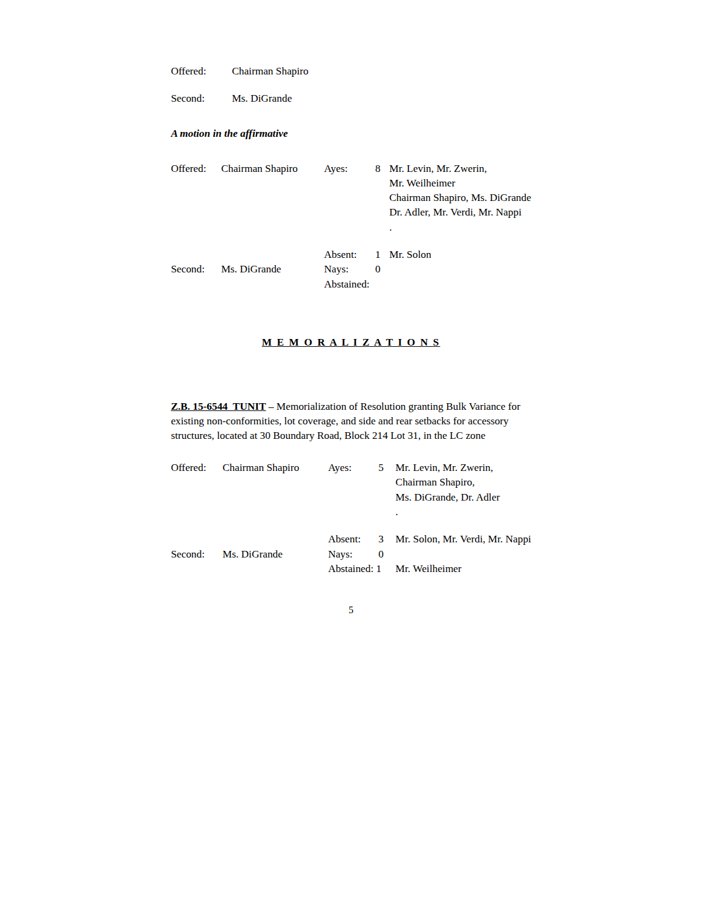| Offered: | Chairman Shapiro | | | |
| Second: | Ms. DiGrande | | | |
A motion in the affirmative
| Offered: | Chairman Shapiro | Ayes: | 8 | Mr. Levin, Mr. Zwerin, |
| | | | | Mr. Weilheimer |
| | | | | Chairman Shapiro, Ms. DiGrande |
| | | | | Dr. Adler, Mr. Verdi, Mr. Nappi |
| | | | | . |
| | | Absent: | 1 | Mr. Solon |
| Second: | Ms. DiGrande | Nays: | 0 | |
| | | Abstained: | | |
M E M O R A L I Z A T I O N S
Z.B. 15-6544 TUNIT – Memorialization of Resolution granting Bulk Variance for existing non-conformities, lot coverage, and side and rear setbacks for accessory structures, located at 30 Boundary Road, Block 214 Lot 31, in the LC zone
| Offered: | Chairman Shapiro | Ayes: | 5 | Mr. Levin, Mr. Zwerin, |
| | | | | Chairman Shapiro, |
| | | | | Ms. DiGrande, Dr. Adler |
| | | | | . |
| | | Absent: | 3 | Mr. Solon, Mr. Verdi, Mr. Nappi |
| Second: | Ms. DiGrande | Nays: | 0 | |
| | | Abstained: 1 | Mr. Weilheimer |
5